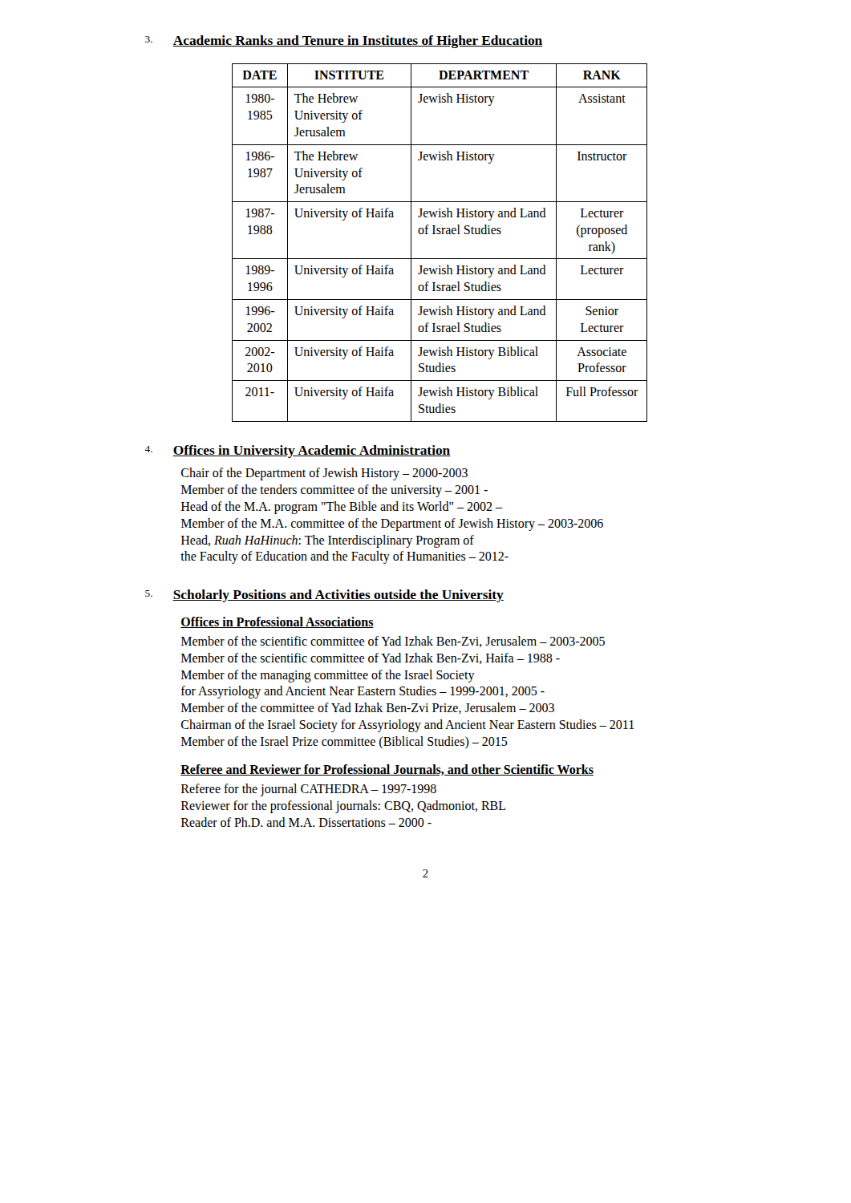Academic Ranks and Tenure in Institutes of Higher Education
| DATE | INSTITUTE | DEPARTMENT | RANK |
| --- | --- | --- | --- |
| 1980-1985 | The Hebrew University of Jerusalem | Jewish History | Assistant |
| 1986-1987 | The Hebrew University of Jerusalem | Jewish History | Instructor |
| 1987-1988 | University of Haifa | Jewish History and Land of Israel Studies | Lecturer (proposed rank) |
| 1989-1996 | University of Haifa | Jewish History and Land of Israel Studies | Lecturer |
| 1996-2002 | University of Haifa | Jewish History and Land of Israel Studies | Senior Lecturer |
| 2002-2010 | University of Haifa | Jewish History Biblical Studies | Associate Professor |
| 2011- | University of Haifa | Jewish History Biblical Studies | Full Professor |
Offices in University Academic Administration
Chair of the Department of Jewish History – 2000-2003
Member of the tenders committee of the university – 2001 -
Head of the M.A. program "The Bible and its World" – 2002 –
Member of the M.A. committee of the Department of Jewish History – 2003-2006
Head, Ruah HaHinuch: The Interdisciplinary Program of
the Faculty of Education and the Faculty of Humanities – 2012-
Scholarly Positions and Activities outside the University
Offices in Professional Associations
Member of the scientific committee of Yad Izhak Ben-Zvi, Jerusalem – 2003-2005
Member of the scientific committee of Yad Izhak Ben-Zvi, Haifa – 1988 -
Member of the managing committee of the Israel Society
for Assyriology and Ancient Near Eastern Studies – 1999-2001, 2005 -
Member of the committee of Yad Izhak Ben-Zvi Prize, Jerusalem – 2003
Chairman of the Israel Society for Assyriology and Ancient Near Eastern Studies – 2011
Member of the Israel Prize committee (Biblical Studies) – 2015
Referee and Reviewer for Professional Journals, and other Scientific Works
Referee for the journal CATHEDRA – 1997-1998
Reviewer for the professional journals: CBQ, Qadmoniot, RBL
Reader of Ph.D. and M.A. Dissertations – 2000 -
2